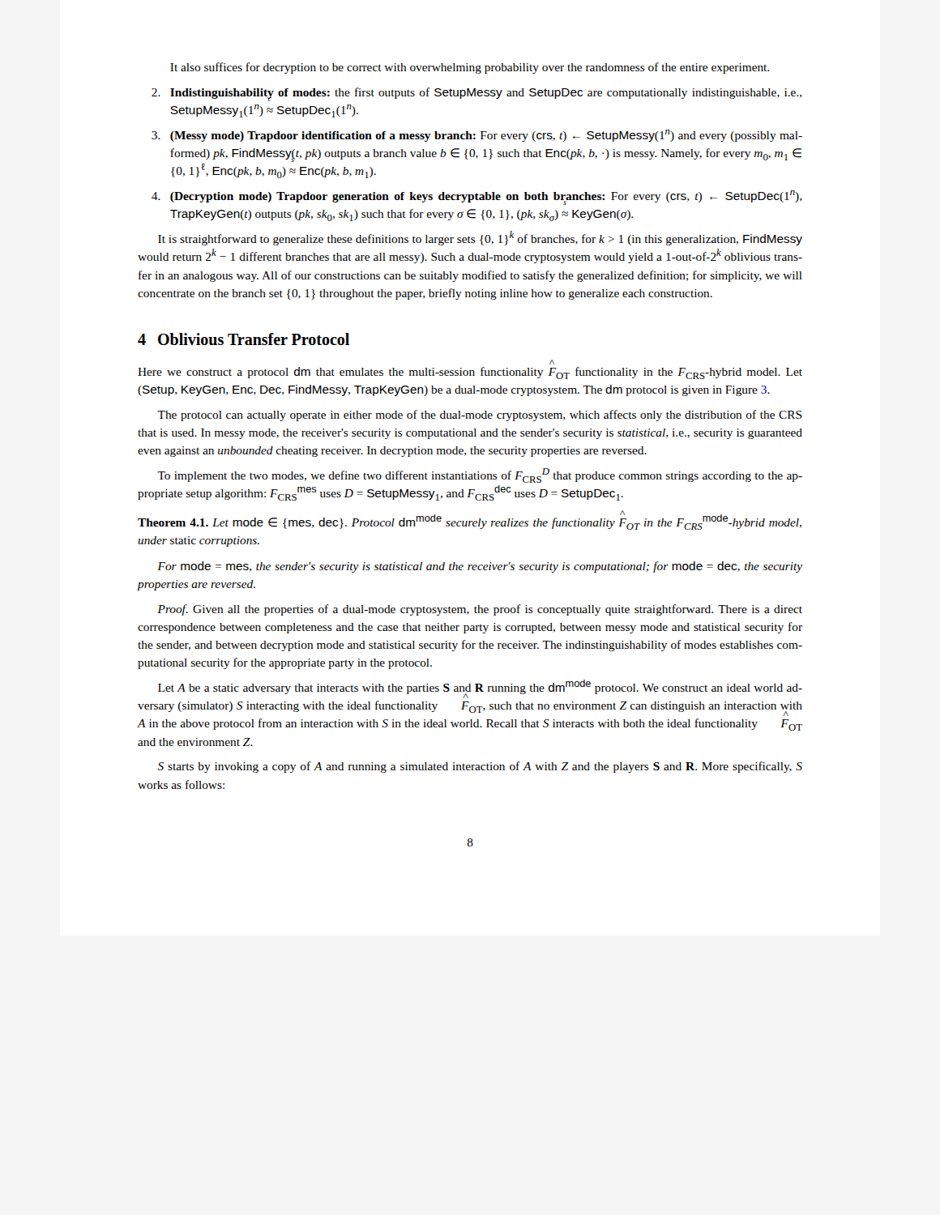It also suffices for decryption to be correct with overwhelming probability over the randomness of the entire experiment.
Indistinguishability of modes: the first outputs of SetupMessy and SetupDec are computationally indistinguishable, i.e., SetupMessy1(1n) ≈ SetupDec1(1n).
(Messy mode) Trapdoor identification of a messy branch: For every (crs, t) ← SetupMessy(1n) and every (possibly malformed) pk, FindMessy(t, pk) outputs a branch value b ∈ {0, 1} such that Enc(pk, b, ·) is messy. Namely, for every m0, m1 ∈ {0, 1}ℓ, Enc(pk, b, m0) ≈ Enc(pk, b, m1).
(Decryption mode) Trapdoor generation of keys decryptable on both branches: For every (crs, t) ← SetupDec(1n), TrapKeyGen(t) outputs (pk, sk0, sk1) such that for every σ ∈ {0, 1}, (pk, skσ) ≈ KeyGen(σ).
It is straightforward to generalize these definitions to larger sets {0, 1}k of branches, for k > 1 (in this generalization, FindMessy would return 2k − 1 different branches that are all messy). Such a dual-mode cryptosystem would yield a 1-out-of-2k oblivious transfer in an analogous way. All of our constructions can be suitably modified to satisfy the generalized definition; for simplicity, we will concentrate on the branch set {0, 1} throughout the paper, briefly noting inline how to generalize each construction.
4 Oblivious Transfer Protocol
Here we construct a protocol dm that emulates the multi-session functionality FOT functionality in the FCRS-hybrid model. Let (Setup, KeyGen, Enc, Dec, FindMessy, TrapKeyGen) be a dual-mode cryptosystem. The dm protocol is given in Figure 3.
The protocol can actually operate in either mode of the dual-mode cryptosystem, which affects only the distribution of the CRS that is used. In messy mode, the receiver's security is computational and the sender's security is statistical, i.e., security is guaranteed even against an unbounded cheating receiver. In decryption mode, the security properties are reversed.
To implement the two modes, we define two different instantiations of FCRSD that produce common strings according to the appropriate setup algorithm: FCRSmes uses D = SetupMessy1, and FCRSdec uses D = SetupDec1.
Theorem 4.1. Let mode ∈ {mes, dec}. Protocol dmmode securely realizes the functionality FOT in the FCRSmode-hybrid model, under static corruptions.
For mode = mes, the sender's security is statistical and the receiver's security is computational; for mode = dec, the security properties are reversed.
Proof. Given all the properties of a dual-mode cryptosystem, the proof is conceptually quite straightforward. There is a direct correspondence between completeness and the case that neither party is corrupted, between messy mode and statistical security for the sender, and between decryption mode and statistical security for the receiver. The indinstinguishability of modes establishes computational security for the appropriate party in the protocol.
Let A be a static adversary that interacts with the parties S and R running the dmmode protocol. We construct an ideal world adversary (simulator) S interacting with the ideal functionality FOT, such that no environment Z can distinguish an interaction with A in the above protocol from an interaction with S in the ideal world. Recall that S interacts with both the ideal functionality FOT and the environment Z.
S starts by invoking a copy of A and running a simulated interaction of A with Z and the players S and R. More specifically, S works as follows:
8